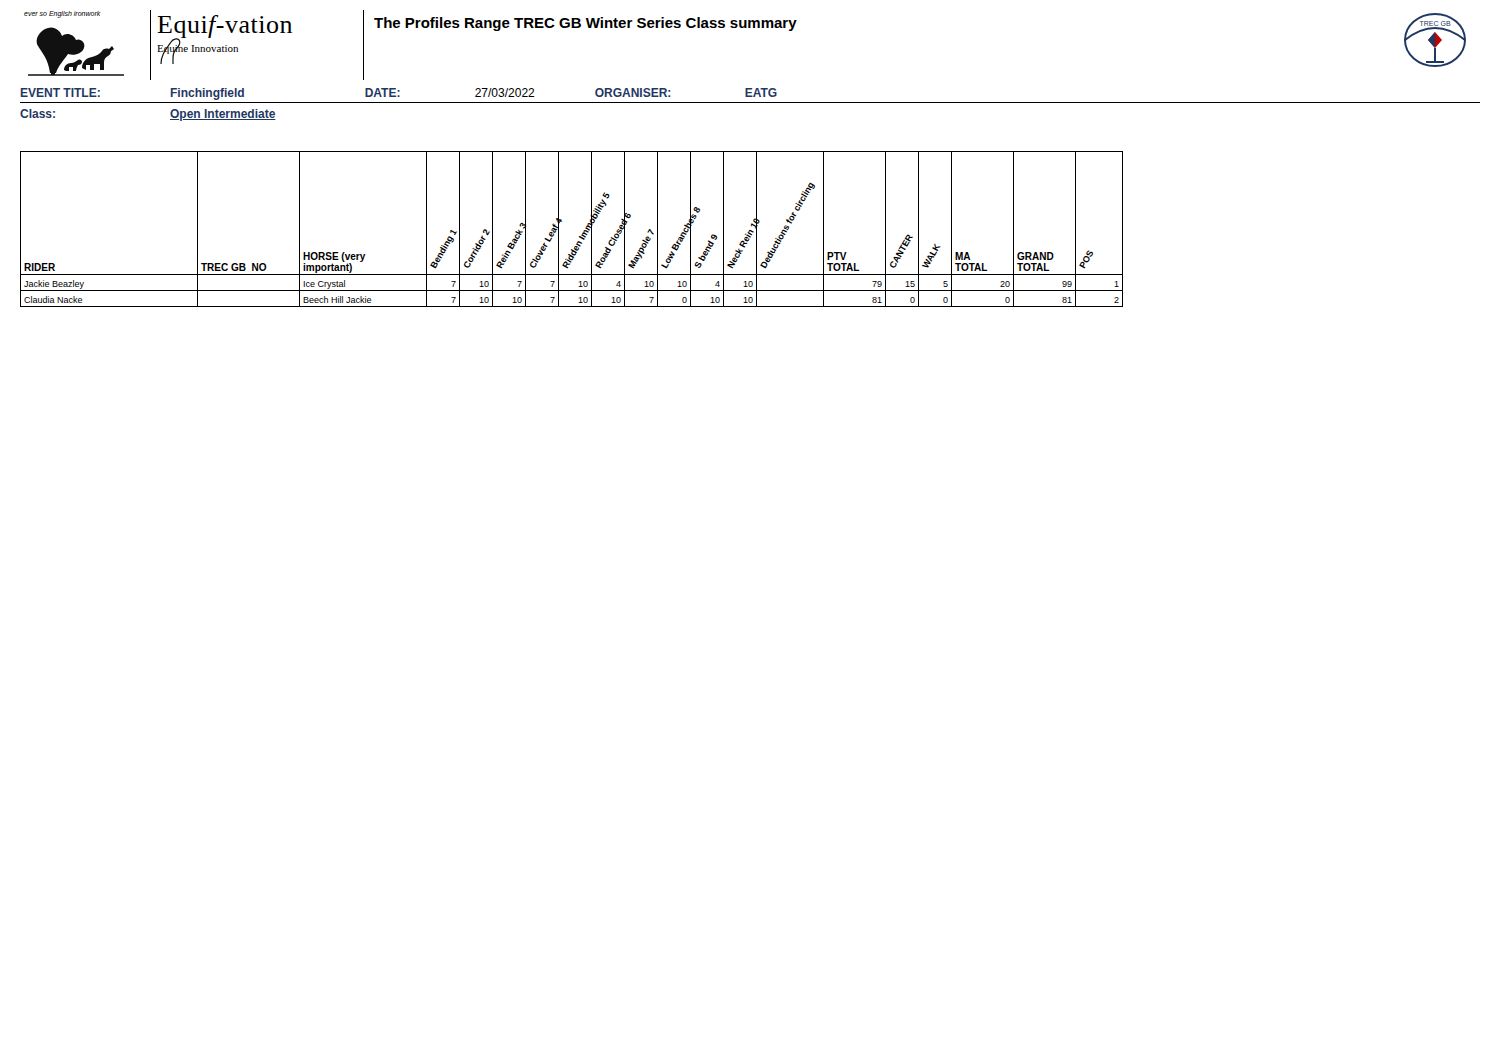ever so English ironwork
Equif-vation
Equine Innovation
The Profiles Range TREC GB Winter Series Class summary
TREC GB
EVENT TITLE:
Finchingfield
DATE:
27/03/2022
ORGANISER:
EATG
Class:
Open Intermediate
| RIDER | TREC GB NO | HORSE (very important) | Bending 1 | Corridor 2 | Rein Back 3 | Clover Leaf 4 | Ridden Immobility 5 | Road Closed 6 | Maypole 7 | Low Branches 8 | S bend 9 | Neck Rein 10 | Deductions for circling | PTV TOTAL | CANTER | WALK | MA TOTAL | GRAND TOTAL | POS |
| --- | --- | --- | --- | --- | --- | --- | --- | --- | --- | --- | --- | --- | --- | --- | --- | --- | --- | --- | --- |
| Jackie Beazley | | Ice Crystal | 7 | 10 | 7 | 7 | 10 | 4 | 10 | 10 | 4 | 10 | | 79 | 15 | 5 | 20 | 99 | 1 |
| Claudia Nacke | | Beech Hill Jackie | 7 | 10 | 10 | 7 | 10 | 10 | 7 | 0 | 10 | 10 | | 81 | 0 | 0 | 0 | 81 | 2 |